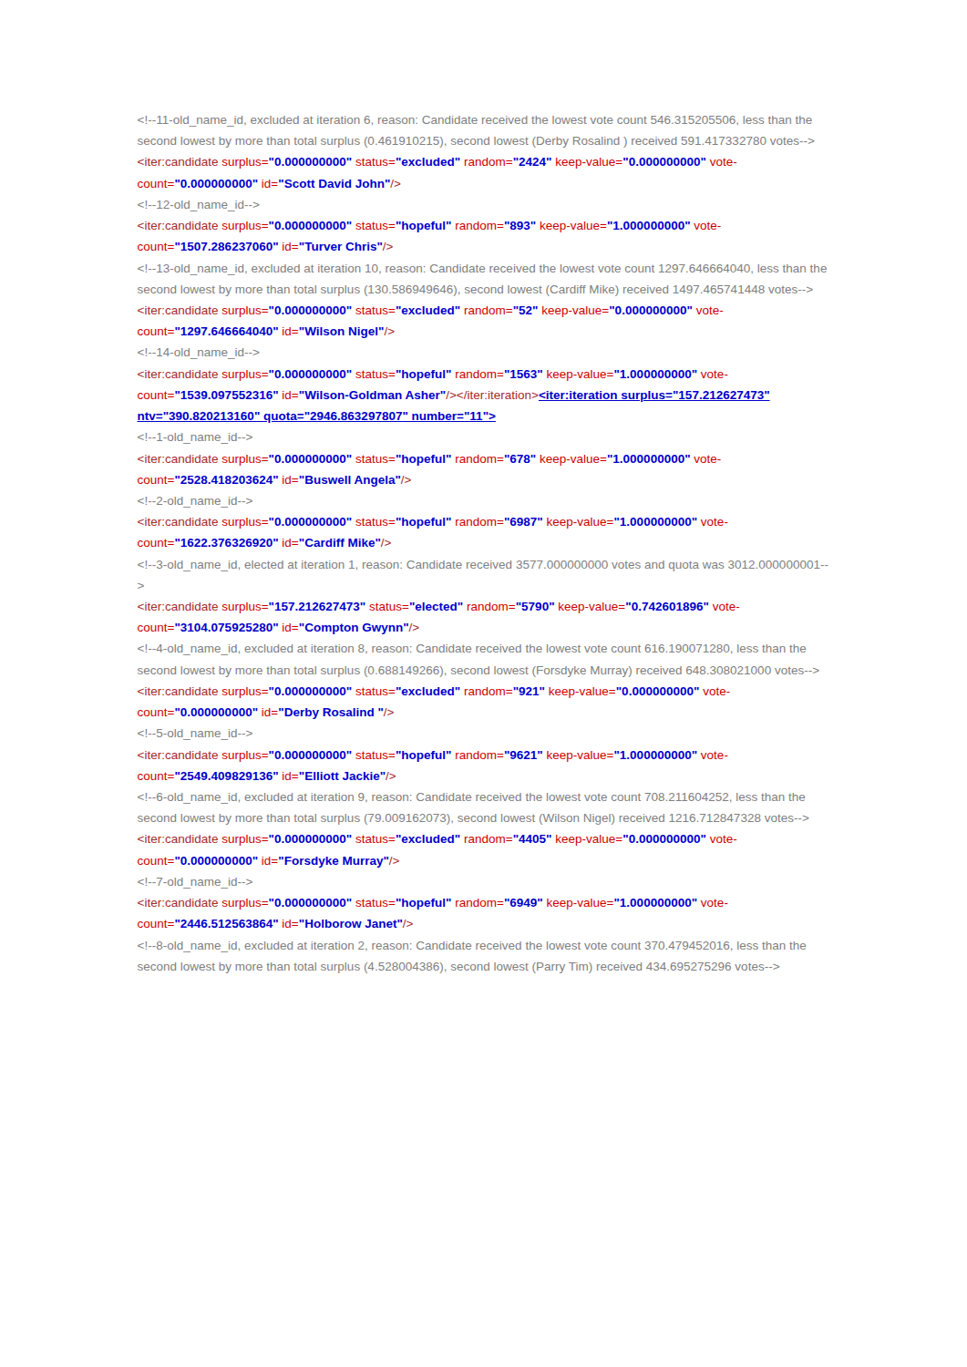<!--11-old_name_id, excluded at iteration 6, reason: Candidate received the lowest vote count 546.315205506, less than the second lowest by more than total surplus (0.461910215), second lowest (Derby Rosalind ) received 591.417332780 votes-->
<iter:candidate surplus="0.000000000" status="excluded" random="2424" keep-value="0.000000000" vote-count="0.000000000" id="Scott David John"/>
<!--12-old_name_id-->
<iter:candidate surplus="0.000000000" status="hopeful" random="893" keep-value="1.000000000" vote-count="1507.286237060" id="Turver Chris"/>
<!--13-old_name_id, excluded at iteration 10, reason: Candidate received the lowest vote count 1297.646664040, less than the second lowest by more than total surplus (130.586949646), second lowest (Cardiff Mike) received 1497.465741448 votes-->
<iter:candidate surplus="0.000000000" status="excluded" random="52" keep-value="0.000000000" vote-count="1297.646664040" id="Wilson Nigel"/>
<!--14-old_name_id-->
<iter:candidate surplus="0.000000000" status="hopeful" random="1563" keep-value="1.000000000" vote-count="1539.097552316" id="Wilson-Goldman Asher"/></iter:iteration><iter:iteration surplus="157.212627473" ntv="390.820213160" quota="2946.863297807" number="11">
<!--1-old_name_id-->
<iter:candidate surplus="0.000000000" status="hopeful" random="678" keep-value="1.000000000" vote-count="2528.418203624" id="Buswell Angela"/>
<!--2-old_name_id-->
<iter:candidate surplus="0.000000000" status="hopeful" random="6987" keep-value="1.000000000" vote-count="1622.376326920" id="Cardiff Mike"/>
<!--3-old_name_id, elected at iteration 1, reason: Candidate received 3577.000000000 votes and quota was 3012.000000001-->
<iter:candidate surplus="157.212627473" status="elected" random="5790" keep-value="0.742601896" vote-count="3104.075925280" id="Compton Gwynn"/>
<!--4-old_name_id, excluded at iteration 8, reason: Candidate received the lowest vote count 616.190071280, less than the second lowest by more than total surplus (0.688149266), second lowest (Forsdyke Murray) received 648.308021000 votes-->
<iter:candidate surplus="0.000000000" status="excluded" random="921" keep-value="0.000000000" vote-count="0.000000000" id="Derby Rosalind "/>
<!--5-old_name_id-->
<iter:candidate surplus="0.000000000" status="hopeful" random="9621" keep-value="1.000000000" vote-count="2549.409829136" id="Elliott Jackie"/>
<!--6-old_name_id, excluded at iteration 9, reason: Candidate received the lowest vote count 708.211604252, less than the second lowest by more than total surplus (79.009162073), second lowest (Wilson Nigel) received 1216.712847328 votes-->
<iter:candidate surplus="0.000000000" status="excluded" random="4405" keep-value="0.000000000" vote-count="0.000000000" id="Forsdyke Murray"/>
<!--7-old_name_id-->
<iter:candidate surplus="0.000000000" status="hopeful" random="6949" keep-value="1.000000000" vote-count="2446.512563864" id="Holborow Janet"/>
<!--8-old_name_id, excluded at iteration 2, reason: Candidate received the lowest vote count 370.479452016, less than the second lowest by more than total surplus (4.528004386), second lowest (Parry Tim) received 434.695275296 votes-->